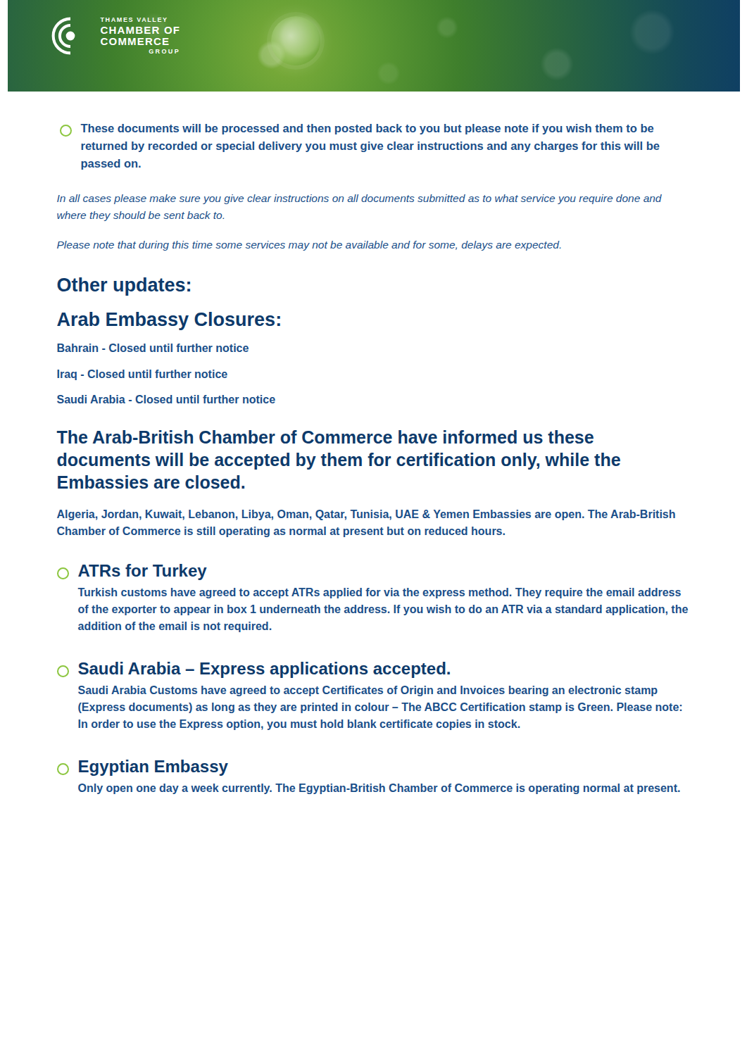THAMES VALLEY CHAMBER OF COMMERCE GROUP
These documents will be processed and then posted back to you but please note if you wish them to be returned by recorded or special delivery you must give clear instructions and any charges for this will be passed on.
In all cases please make sure you give clear instructions on all documents submitted as to what service you require done and where they should be sent back to.
Please note that during this time some services may not be available and for some, delays are expected.
Other updates:
Arab Embassy Closures:
Bahrain - Closed until further notice
Iraq - Closed until further notice
Saudi Arabia - Closed until further notice
The Arab-British Chamber of Commerce have informed us these documents will be accepted by them for certification only, while the Embassies are closed.
Algeria, Jordan, Kuwait, Lebanon, Libya, Oman, Qatar, Tunisia, UAE & Yemen Embassies are open. The Arab-British Chamber of Commerce is still operating as normal at present but on reduced hours.
ATRs for Turkey
Turkish customs have agreed to accept ATRs applied for via the express method. They require the email address of the exporter to appear in box 1 underneath the address. If you wish to do an ATR via a standard application, the addition of the email is not required.
Saudi Arabia – Express applications accepted.
Saudi Arabia Customs have agreed to accept Certificates of Origin and Invoices bearing an electronic stamp (Express documents) as long as they are printed in colour – The ABCC Certification stamp is Green. Please note: In order to use the Express option, you must hold blank certificate copies in stock.
Egyptian Embassy
Only open one day a week currently. The Egyptian-British Chamber of Commerce is operating normal at present.